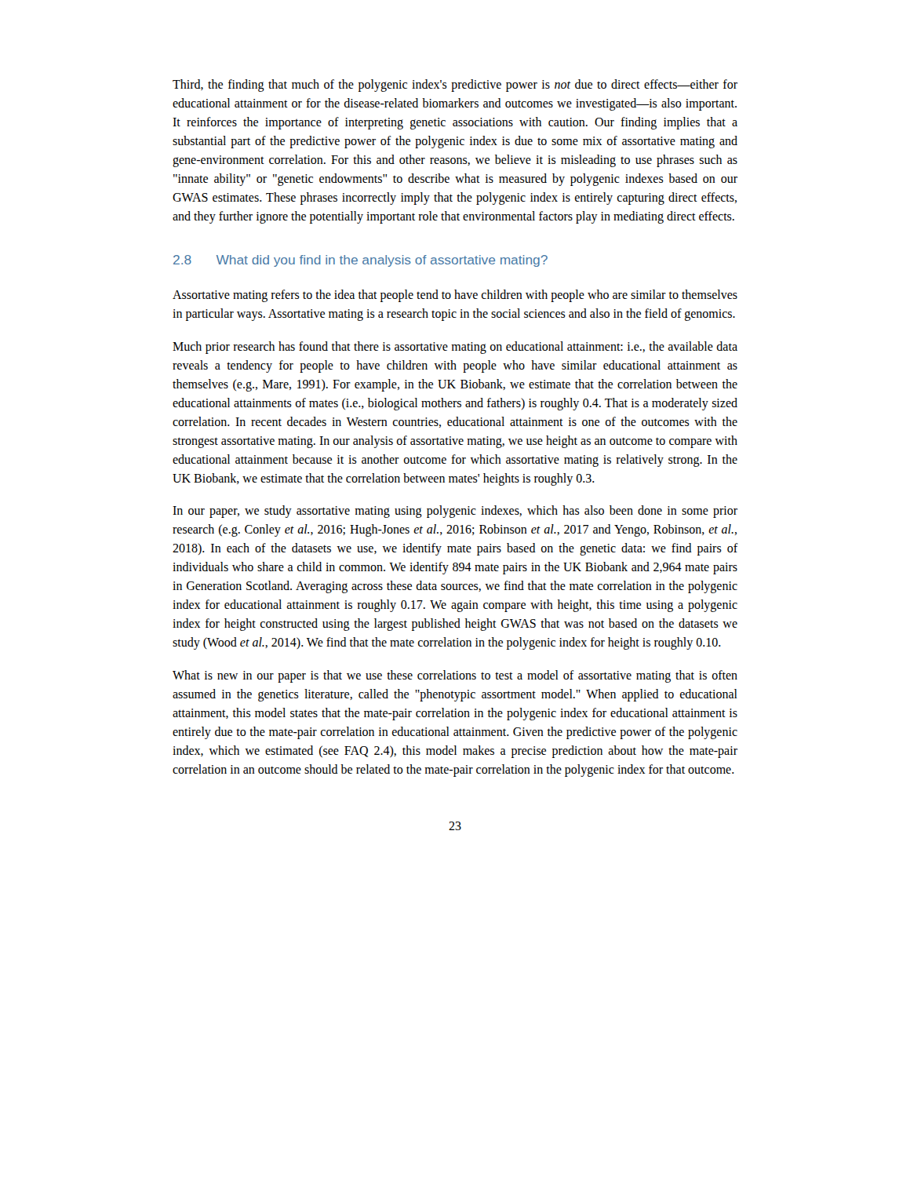Third, the finding that much of the polygenic index's predictive power is not due to direct effects—either for educational attainment or for the disease-related biomarkers and outcomes we investigated—is also important. It reinforces the importance of interpreting genetic associations with caution. Our finding implies that a substantial part of the predictive power of the polygenic index is due to some mix of assortative mating and gene-environment correlation. For this and other reasons, we believe it is misleading to use phrases such as "innate ability" or "genetic endowments" to describe what is measured by polygenic indexes based on our GWAS estimates. These phrases incorrectly imply that the polygenic index is entirely capturing direct effects, and they further ignore the potentially important role that environmental factors play in mediating direct effects.
2.8 What did you find in the analysis of assortative mating?
Assortative mating refers to the idea that people tend to have children with people who are similar to themselves in particular ways. Assortative mating is a research topic in the social sciences and also in the field of genomics.
Much prior research has found that there is assortative mating on educational attainment: i.e., the available data reveals a tendency for people to have children with people who have similar educational attainment as themselves (e.g., Mare, 1991). For example, in the UK Biobank, we estimate that the correlation between the educational attainments of mates (i.e., biological mothers and fathers) is roughly 0.4. That is a moderately sized correlation. In recent decades in Western countries, educational attainment is one of the outcomes with the strongest assortative mating. In our analysis of assortative mating, we use height as an outcome to compare with educational attainment because it is another outcome for which assortative mating is relatively strong. In the UK Biobank, we estimate that the correlation between mates' heights is roughly 0.3.
In our paper, we study assortative mating using polygenic indexes, which has also been done in some prior research (e.g. Conley et al., 2016; Hugh-Jones et al., 2016; Robinson et al., 2017 and Yengo, Robinson, et al., 2018). In each of the datasets we use, we identify mate pairs based on the genetic data: we find pairs of individuals who share a child in common. We identify 894 mate pairs in the UK Biobank and 2,964 mate pairs in Generation Scotland. Averaging across these data sources, we find that the mate correlation in the polygenic index for educational attainment is roughly 0.17. We again compare with height, this time using a polygenic index for height constructed using the largest published height GWAS that was not based on the datasets we study (Wood et al., 2014). We find that the mate correlation in the polygenic index for height is roughly 0.10.
What is new in our paper is that we use these correlations to test a model of assortative mating that is often assumed in the genetics literature, called the "phenotypic assortment model." When applied to educational attainment, this model states that the mate-pair correlation in the polygenic index for educational attainment is entirely due to the mate-pair correlation in educational attainment. Given the predictive power of the polygenic index, which we estimated (see FAQ 2.4), this model makes a precise prediction about how the mate-pair correlation in an outcome should be related to the mate-pair correlation in the polygenic index for that outcome.
23